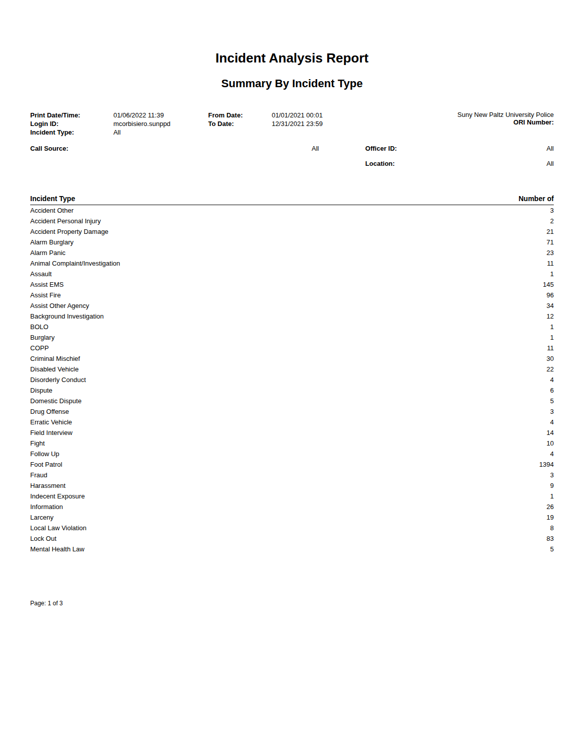Incident Analysis Report
Summary By Incident Type
| / Print Date/Time: / 01/06/2022 11:39 / / Login ID: / mcorbisiero.sunppd / / Incident Type: / All / | / From Date: / 01/01/2021 00:01 / / To Date: / 12/31/2021 23:59 / | Suny New Paltz University Police ORI Number: |
| / Call Source: / All / | / Officer ID: / All / / Location: / All / |
| Incident Type | Number of |
| --- | --- |
| Accident Other | 3 |
| Accident Personal Injury | 2 |
| Accident Property Damage | 21 |
| Alarm Burglary | 71 |
| Alarm Panic | 23 |
| Animal Complaint/Investigation | 11 |
| Assault | 1 |
| Assist EMS | 145 |
| Assist Fire | 96 |
| Assist Other Agency | 34 |
| Background Investigation | 12 |
| BOLO | 1 |
| Burglary | 1 |
| COPP | 11 |
| Criminal Mischief | 30 |
| Disabled Vehicle | 22 |
| Disorderly Conduct | 4 |
| Dispute | 6 |
| Domestic Dispute | 5 |
| Drug Offense | 3 |
| Erratic Vehicle | 4 |
| Field Interview | 14 |
| Fight | 10 |
| Follow Up | 4 |
| Foot Patrol | 1394 |
| Fraud | 3 |
| Harassment | 9 |
| Indecent Exposure | 1 |
| Information | 26 |
| Larceny | 19 |
| Local Law Violation | 8 |
| Lock Out | 83 |
| Mental Health Law | 5 |
Page: 1 of 3